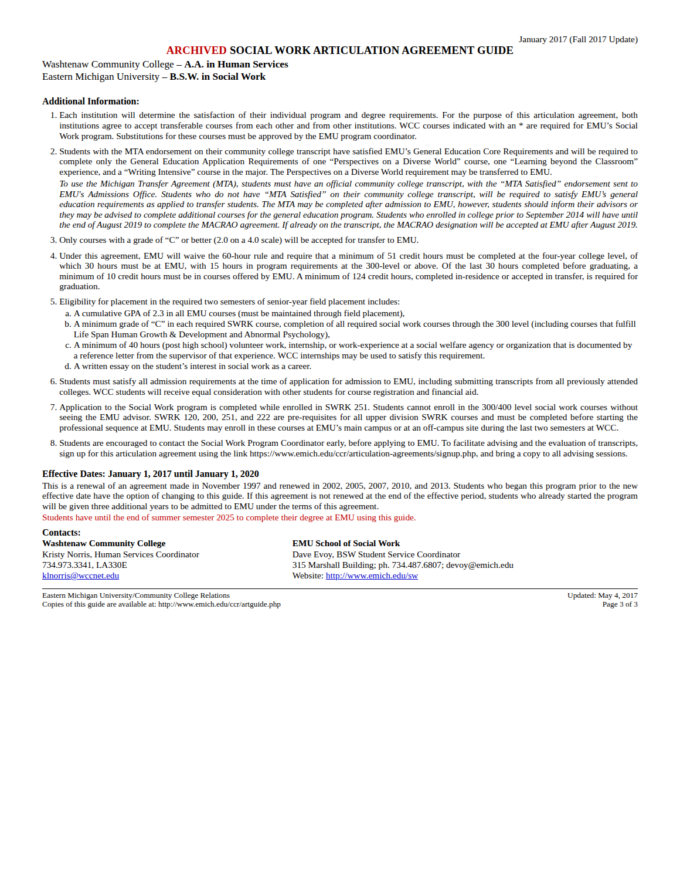January 2017 (Fall 2017 Update)
ARCHIVED SOCIAL WORK ARTICULATION AGREEMENT GUIDE
Washtenaw Community College – A.A. in Human Services
Eastern Michigan University – B.S.W. in Social Work
Additional Information:
Each institution will determine the satisfaction of their individual program and degree requirements. For the purpose of this articulation agreement, both institutions agree to accept transferable courses from each other and from other institutions. WCC courses indicated with an * are required for EMU’s Social Work program. Substitutions for these courses must be approved by the EMU program coordinator.
Students with the MTA endorsement on their community college transcript have satisfied EMU’s General Education Core Requirements and will be required to complete only the General Education Application Requirements of one “Perspectives on a Diverse World” course, one “Learning beyond the Classroom” experience, and a “Writing Intensive” course in the major. The Perspectives on a Diverse World requirement may be transferred to EMU. To use the Michigan Transfer Agreement (MTA), students must have an official community college transcript, with the “MTA Satisfied” endorsement sent to EMU's Admissions Office. Students who do not have “MTA Satisfied” on their community college transcript, will be required to satisfy EMU’s general education requirements as applied to transfer students. The MTA may be completed after admission to EMU, however, students should inform their advisors or they may be advised to complete additional courses for the general education program. Students who enrolled in college prior to September 2014 will have until the end of August 2019 to complete the MACRAO agreement. If already on the transcript, the MACRAO designation will be accepted at EMU after August 2019.
Only courses with a grade of “C” or better (2.0 on a 4.0 scale) will be accepted for transfer to EMU.
Under this agreement, EMU will waive the 60-hour rule and require that a minimum of 51 credit hours must be completed at the four-year college level, of which 30 hours must be at EMU, with 15 hours in program requirements at the 300-level or above. Of the last 30 hours completed before graduating, a minimum of 10 credit hours must be in courses offered by EMU. A minimum of 124 credit hours, completed in-residence or accepted in transfer, is required for graduation.
Eligibility for placement in the required two semesters of senior-year field placement includes:
A cumulative GPA of 2.3 in all EMU courses (must be maintained through field placement),
A minimum grade of “C” in each required SWRK course, completion of all required social work courses through the 300 level (including courses that fulfill Life Span Human Growth & Development and Abnormal Psychology),
A minimum of 40 hours (post high school) volunteer work, internship, or work-experience at a social welfare agency or organization that is documented by a reference letter from the supervisor of that experience. WCC internships may be used to satisfy this requirement.
A written essay on the student’s interest in social work as a career.
Students must satisfy all admission requirements at the time of application for admission to EMU, including submitting transcripts from all previously attended colleges. WCC students will receive equal consideration with other students for course registration and financial aid.
Application to the Social Work program is completed while enrolled in SWRK 251. Students cannot enroll in the 300/400 level social work courses without seeing the EMU advisor. SWRK 120, 200, 251, and 222 are pre-requisites for all upper division SWRK courses and must be completed before starting the professional sequence at EMU. Students may enroll in these courses at EMU’s main campus or at an off-campus site during the last two semesters at WCC.
Students are encouraged to contact the Social Work Program Coordinator early, before applying to EMU. To facilitate advising and the evaluation of transcripts, sign up for this articulation agreement using the link https://www.emich.edu/ccr/articulation-agreements/signup.php, and bring a copy to all advising sessions.
Effective Dates: January 1, 2017 until January 1, 2020
This is a renewal of an agreement made in November 1997 and renewed in 2002, 2005, 2007, 2010, and 2013. Students who began this program prior to the new effective date have the option of changing to this guide. If this agreement is not renewed at the end of the effective period, students who already started the program will be given three additional years to be admitted to EMU under the terms of this agreement.
Students have until the end of summer semester 2025 to complete their degree at EMU using this guide.
Contacts:
| Washtenaw Community College | EMU School of Social Work |
| Kristy Norris, Human Services Coordinator | Dave Evoy, BSW Student Service Coordinator |
| 734.973.3341, LA330E | 315 Marshall Building; ph. 734.487.6807; devoy@emich.edu |
| klnorris@wccnet.edu | Website: http://www.emich.edu/sw |
| Eastern Michigan University/Community College Relations | Updated: May 4, 2017 |
| Copies of this guide are available at: http://www.emich.edu/ccr/artguide.php | Page 3 of 3 |